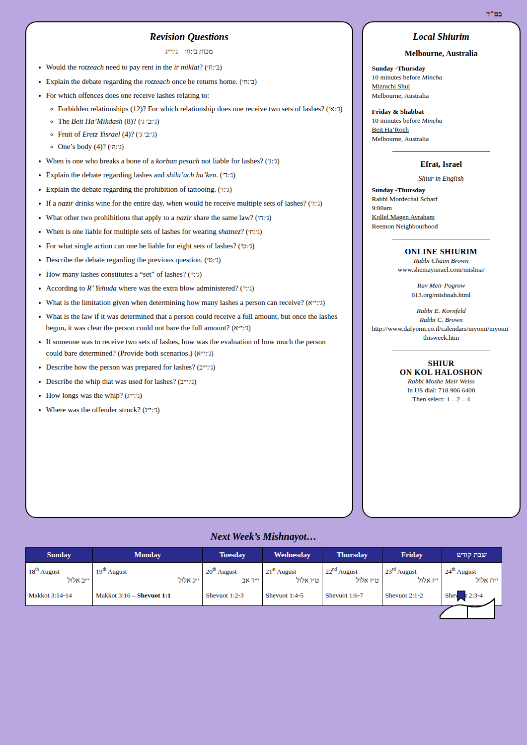בס"ד
Revision Questions
מכות ב׳:ח׳ ג׳:י״ג
Would the rotzeach need to pay rent in the ir miklat? (ב׳:ח׳)
Explain the debate regarding the rotzeach once he returns home. (ב׳:ח׳)
For which offences does one receive lashes relating to:
Forbidden relationships (12)? For which relationship does one receive two sets of lashes? (ג׳:א׳)
The Beit Ha’Mikdash (8)? (ג׳:ב׳ ג׳)
Fruit of Eretz Yisrael (4)? (ג׳:ב׳ ג׳)
One’s body (4)? (ג׳:ה׳)
When is one who breaks a bone of a korban pesach not liable for lashes? (ג׳:ג׳)
Explain the debate regarding lashes and shilu’ach ha’ken. (ג׳:ד׳)
Explain the debate regarding the prohibition of tattooing. (ג׳:ו׳)
If a nazir drinks wine for the entire day, when would he receive multiple sets of lashes? (ג׳:ז׳)
What other two prohibitions that apply to a nazir share the same law? (ג׳:ח׳)
When is one liable for multiple sets of lashes for wearing shatnez? (ג׳:ח׳)
For what single action can one be liable for eight sets of lashes? (ג׳:ט׳)
Describe the debate regarding the previous question. (ג׳:ט׳)
How many lashes constitutes a “set” of lashes? (ג׳:י׳)
According to R’ Yehuda where was the extra blow administered? (ג׳:י׳)
What is the limitation given when determining how many lashes a person can receive? (ג׳:י״א)
What is the law if it was determined that a person could receive a full amount, but once the lashes begun, it was clear the person could not bare the full amount? (ג׳:י״א)
If someone was to receive two sets of lashes, how was the evaluation of how much the person could bare determined? (Provide both scenarios.) (ג׳:י״א)
Describe how the person was prepared for lashes? (ג׳:י״ב)
Describe the whip that was used for lashes? (ג׳:י״ב)
How longs was the whip? (ג׳:י״ג)
Where was the offender struck? (ג׳:י״ג)
Local Shiurim
Melbourne, Australia
Sunday -Thursday
10 minutes before Mincha
Mizrachi Shul
Melbourne, Australia
Friday & Shabbat
10 minutes before Mincha
Beit Ha’Roeh
Melbourne, Australia
Efrat, Israel
Shiur in English
Sunday -Thursday
Rabbi Mordechai Scharf
9:00am
Kollel Magen Avraham
Reemon Neighbourhood
ONLINE SHIURIM
Rabbi Chaim Brown
www.shemayisrael.com/mishna/
Rav Meir Pogrow
613.org/mishnah.html
Rabbi E. Kornfeld
Rabbi C. Brown
http://www.dafyomi.co.il/calendars/myomi/myomi-thisweek.htm
SHIUR
ON KOL HALOSHON
Rabbi Moshe Meir Weiss
In US dial: 718 906 6400
Then select: 1 – 2 – 4
Next Week’s Mishnayot…
| Sunday | Monday | Tuesday | Wednesday | Thursday | Friday | שבת קודש |
| --- | --- | --- | --- | --- | --- | --- |
| 18 th August י״ב אלול Makkot 3:14-14 | 19 th August י״ג אלול Makkot 3:16 – Shevuot 1:1 | 20 th August י״ד אב Shevuot 1:2-3 | 21 st August ט״ו אלול Shevuot 1:4-5 | 22 nd August ט״ז אלול Shevuot 1:6-7 | 23 rd August י״ז אלול Shevuot 2:1-2 | 24 th August י״ח אלול Shevuot 2:3-4 |